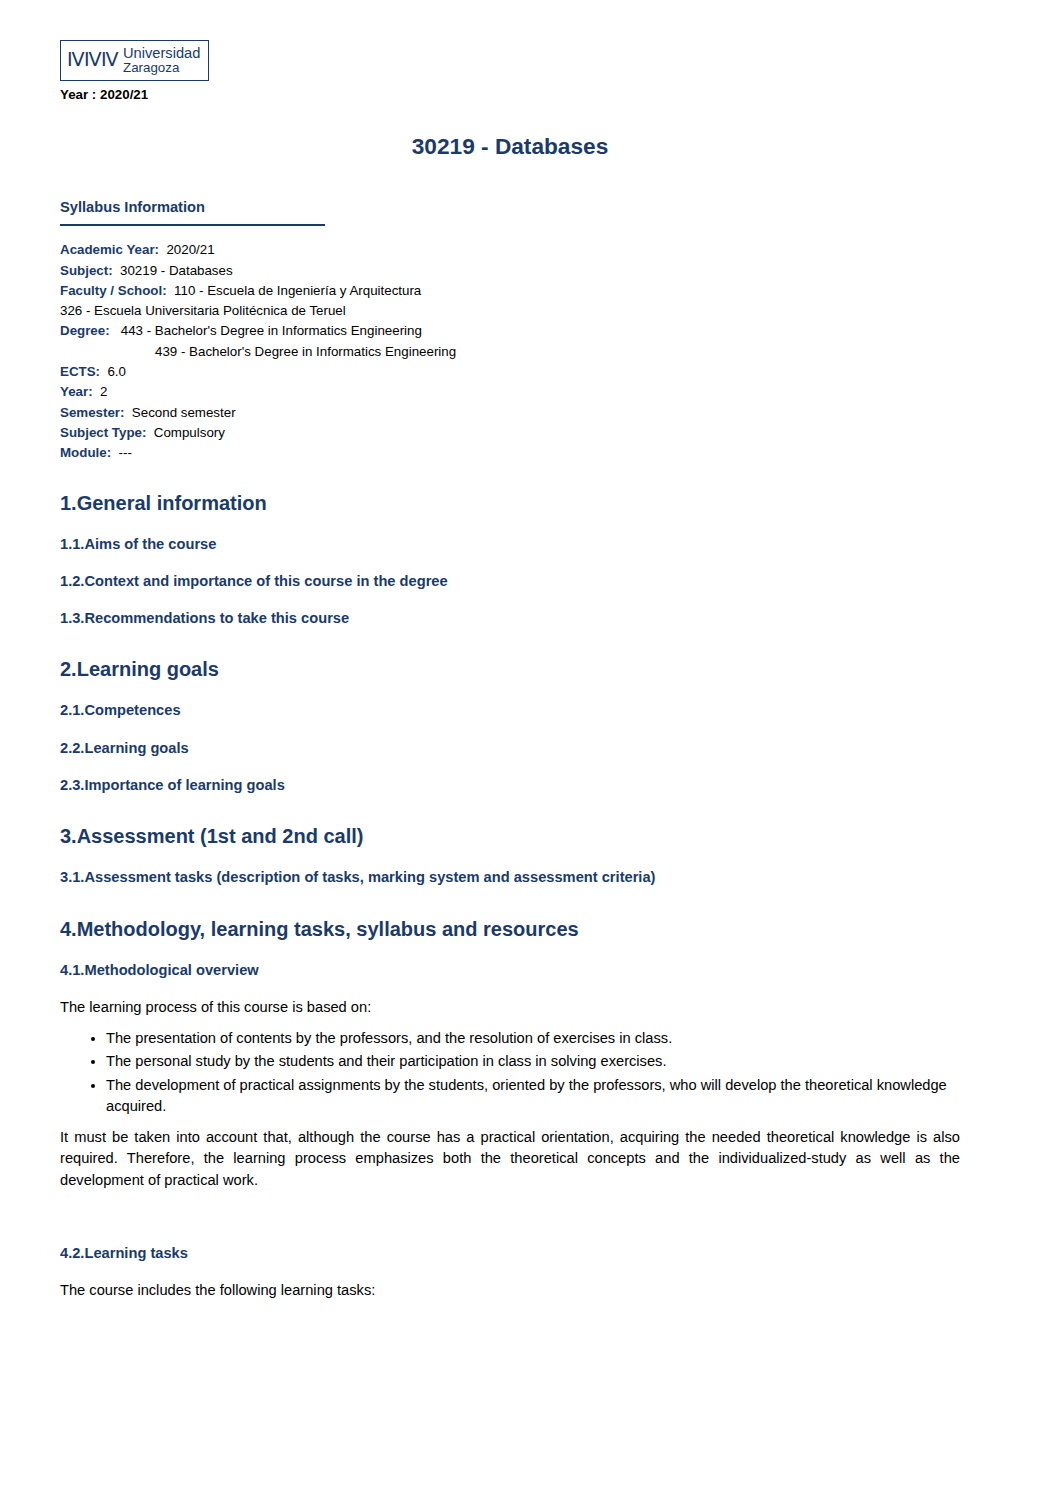ⅣⅣⅣ UniversidadZaragoza
Year : 2020/21
30219 - Databases
Syllabus Information
Academic Year: 2020/21
Subject: 30219 - Databases
Faculty / School: 110 - Escuela de Ingeniería y Arquitectura
326 - Escuela Universitaria Politécnica de Teruel
Degree: 443 - Bachelor's Degree in Informatics Engineering
439 - Bachelor's Degree in Informatics Engineering
ECTS: 6.0
Year: 2
Semester: Second semester
Subject Type: Compulsory
Module: ---
1.General information
1.1.Aims of the course
1.2.Context and importance of this course in the degree
1.3.Recommendations to take this course
2.Learning goals
2.1.Competences
2.2.Learning goals
2.3.Importance of learning goals
3.Assessment (1st and 2nd call)
3.1.Assessment tasks (description of tasks, marking system and assessment criteria)
4.Methodology, learning tasks, syllabus and resources
4.1.Methodological overview
The learning process of this course is based on:
The presentation of contents by the professors, and the resolution of exercises in class.
The personal study by the students and their participation in class in solving exercises.
The development of practical assignments by the students, oriented by the professors, who will develop the theoretical knowledge acquired.
It must be taken into account that, although the course has a practical orientation, acquiring the needed theoretical knowledge is also required. Therefore, the learning process emphasizes both the theoretical concepts and the individualized-study as well as the development of practical work.
4.2.Learning tasks
The course includes the following learning tasks: